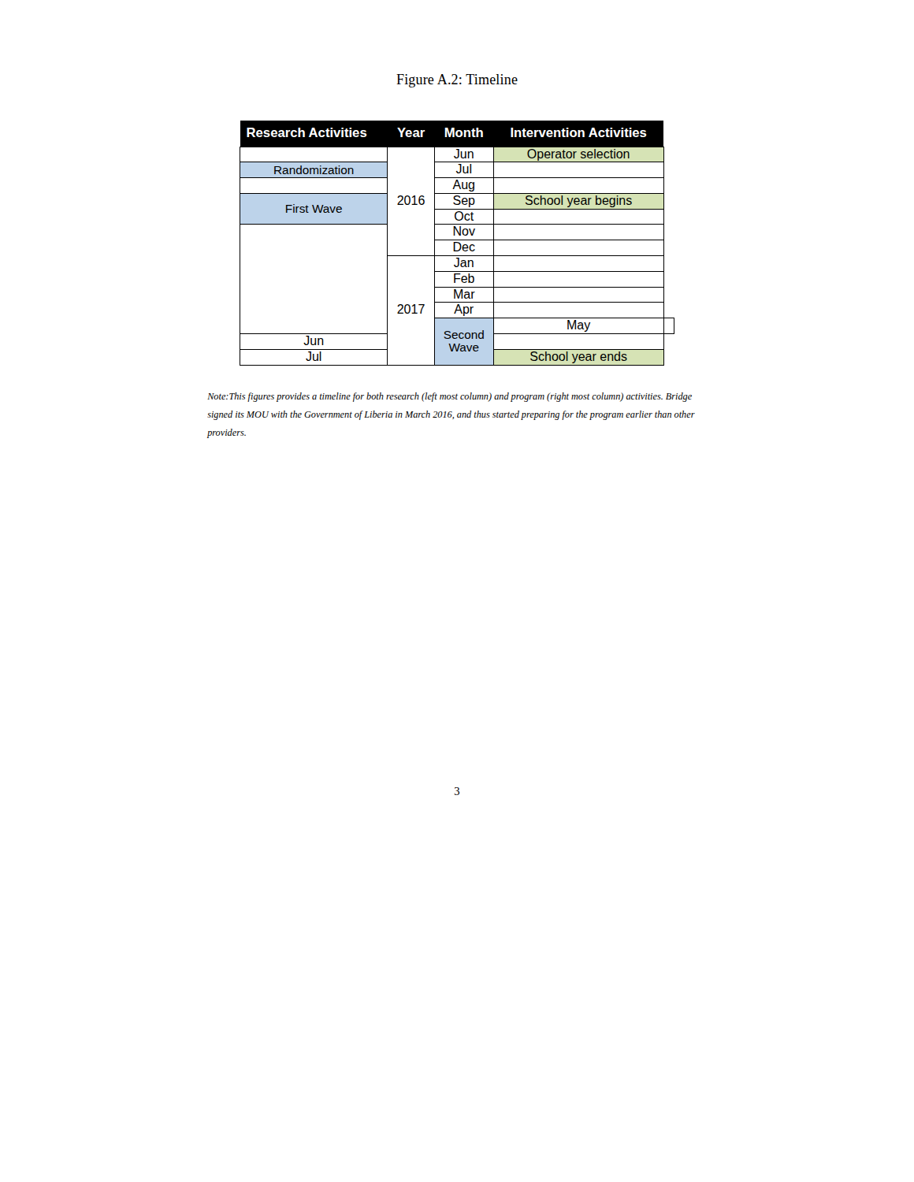Figure A.2: Timeline
| Research Activities | Year | Month | Intervention Activities |
| --- | --- | --- | --- |
| | 2016 | Jun | Operator selection |
| Randomization | Jul | |
| | Aug | |
| First Wave | Sep | School year begins |
| Oct | |
| | Nov | |
| Dec | |
| 2017 | Jan | |
| Feb | |
| Mar | |
| Apr | |
| Second Wave | May | |
| Jun | |
| Jul | School year ends |
Note: This figures provides a timeline for both research (left most column) and program (right most column) activities. Bridge signed its MOU with the Government of Liberia in March 2016, and thus started preparing for the program earlier than other providers.
3